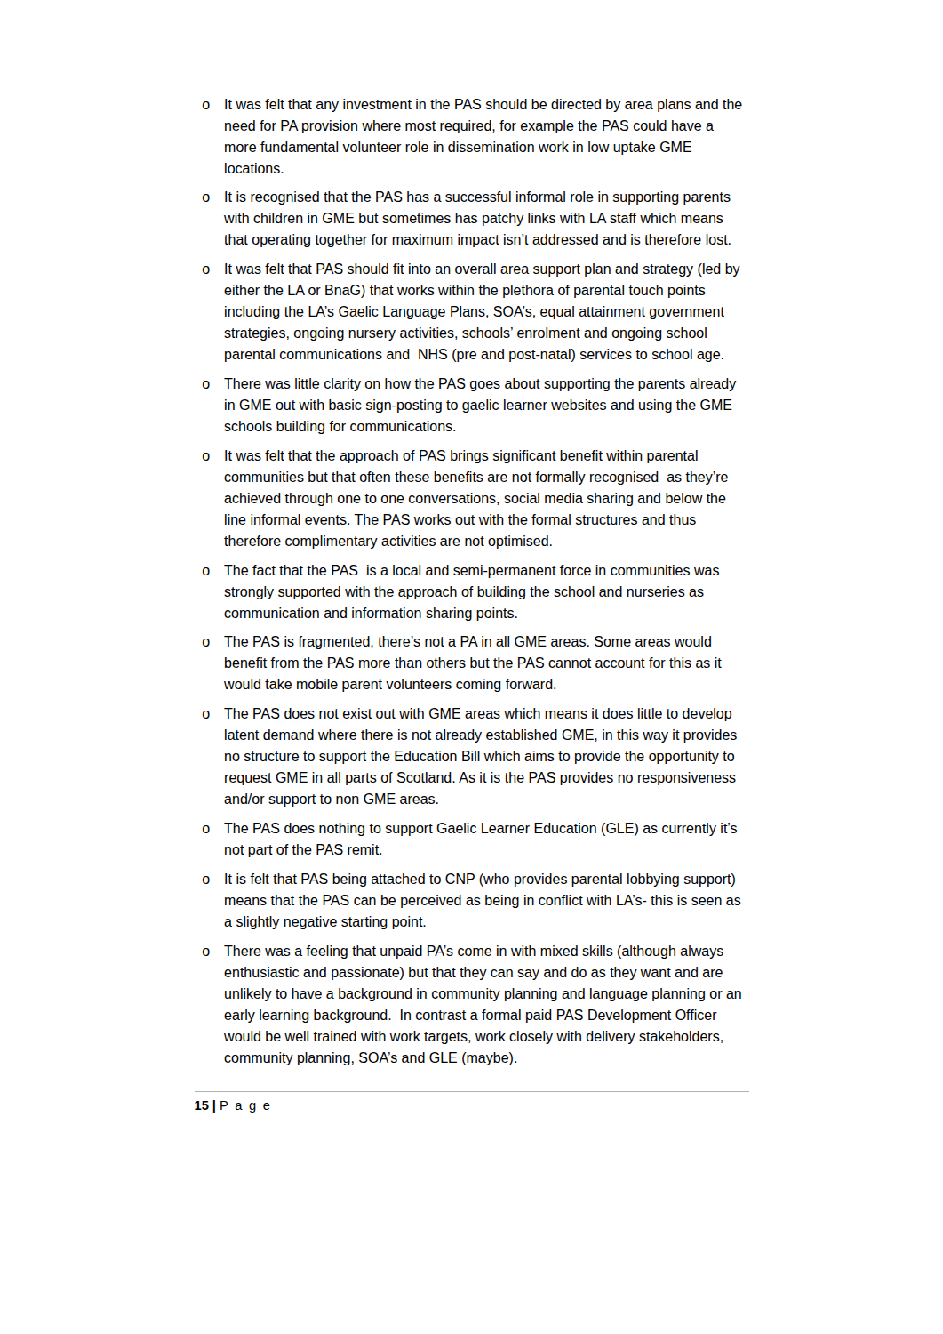It was felt that any investment in the PAS should be directed by area plans and the need for PA provision where most required, for example the PAS could have a more fundamental volunteer role in dissemination work in low uptake GME locations.
It is recognised that the PAS has a successful informal role in supporting parents with children in GME but sometimes has patchy links with LA staff which means that operating together for maximum impact isn’t addressed and is therefore lost.
It was felt that PAS should fit into an overall area support plan and strategy (led by either the LA or BnaG) that works within the plethora of parental touch points including the LA’s Gaelic Language Plans, SOA’s, equal attainment government strategies, ongoing nursery activities, schools’ enrolment and ongoing school parental communications and NHS (pre and post-natal) services to school age.
There was little clarity on how the PAS goes about supporting the parents already in GME out with basic sign-posting to gaelic learner websites and using the GME schools building for communications.
It was felt that the approach of PAS brings significant benefit within parental communities but that often these benefits are not formally recognised as they’re achieved through one to one conversations, social media sharing and below the line informal events. The PAS works out with the formal structures and thus therefore complimentary activities are not optimised.
The fact that the PAS is a local and semi-permanent force in communities was strongly supported with the approach of building the school and nurseries as communication and information sharing points.
The PAS is fragmented, there’s not a PA in all GME areas. Some areas would benefit from the PAS more than others but the PAS cannot account for this as it would take mobile parent volunteers coming forward.
The PAS does not exist out with GME areas which means it does little to develop latent demand where there is not already established GME, in this way it provides no structure to support the Education Bill which aims to provide the opportunity to request GME in all parts of Scotland. As it is the PAS provides no responsiveness and/or support to non GME areas.
The PAS does nothing to support Gaelic Learner Education (GLE) as currently it’s not part of the PAS remit.
It is felt that PAS being attached to CNP (who provides parental lobbying support) means that the PAS can be perceived as being in conflict with LA’s- this is seen as a slightly negative starting point.
There was a feeling that unpaid PA’s come in with mixed skills (although always enthusiastic and passionate) but that they can say and do as they want and are unlikely to have a background in community planning and language planning or an early learning background. In contrast a formal paid PAS Development Officer would be well trained with work targets, work closely with delivery stakeholders, community planning, SOA’s and GLE (maybe).
15 | P a g e